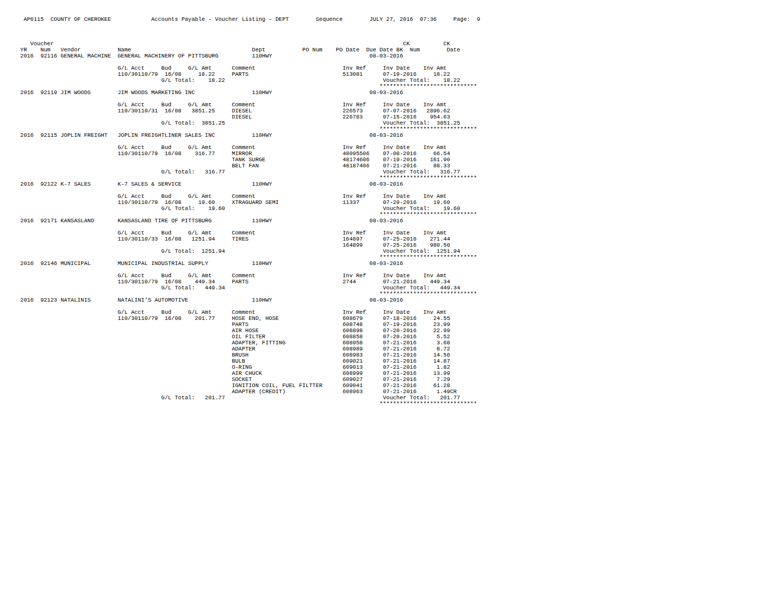AP6115 COUNTY OF CHEROKEE Accounts Payable - Voucher Listing - DEPT Sequence JULY 27, 2016 07:36 Page: 9 Voucher CK CK YR Num Vendor Name Dept PO Num PO Date Due Date BK Num Date 2016 92116 GENERAL MACHINE GENERAL MACHINERY OF PITTSBURG 110HWY 08-03-2016 G/L Acct Bud G/L Amt Comment Inv Ref Inv Date Inv Amt 110/30110/79 16/08 18.22 PARTS 513081 07-19-2016 18.22 G/L Total: 18.22 Voucher Total: 18.22 ***************************** 2016 92119 JIM WOODS JIM WOODS MARKETING INC 110HWY 08-03-2016 G/L Acct Bud G/L Amt Comment Inv Ref Inv Date Inv Amt 110/30110/31 16/08 3851.25 DIESEL 226573 07-07-2016 2896.62 DIESEL 226783 07-15-2016 954.63 G/L Total: 3851.25 Voucher Total: 3851.25 ***************************** 2016 92115 JOPLIN FREIGHT JOPLIN FREIGHTLINER SALES INC 110HWY 08-03-2016 G/L Acct Bud G/L Amt Comment Inv Ref Inv Date Inv Amt 110/30110/79 16/08 316.77 MIRROR 48095506 07-08-2016 66.54 TANK SURGE 48174606 07-19-2016 161.90 BELT FAN 48187406 07-21-2016 88.33 G/L Total: 316.77 Voucher Total: 316.77 ***************************** 2016 92122 K-7 SALES K-7 SALES & SERVICE 110HWY 08-03-2016 G/L Acct Bud G/L Amt Comment Inv Ref Inv Date Inv Amt 110/30110/79 16/08 19.60 XTRAGUARD SEMI 11337 07-20-2016 19.60 G/L Total: 19.60 Voucher Total: 19.60 ***************************** 2016 92171 KANSASLAND KANSASLAND TIRE OF PITTSBURG 110HWY 08-03-2016 G/L Acct Bud G/L Amt Comment Inv Ref Inv Date Inv Amt 110/30110/33 16/08 1251.94 TIRES 164897 07-25-2016 271.44 164899 07-25-2016 980.50 G/L Total: 1251.94 Voucher Total: 1251.94 ***************************** 2016 92146 MUNICIPAL MUNICIPAL INDUSTRIAL SUPPLY 110HWY 08-03-2016 G/L Acct Bud G/L Amt Comment Inv Ref Inv Date Inv Amt 110/30110/79 16/08 449.34 PARTS 2744 07-21-2016 449.34 G/L Total: 449.34 Voucher Total: 449.34 ***************************** 2016 92123 NATALINIS NATALINI'S AUTOMOTIVE 110HWY 08-03-2016 G/L Acct Bud G/L Amt Comment Inv Ref Inv Date Inv Amt 110/30110/79 16/08 201.77 HOSE END, HOSE 608679 07-18-2016 24.55 PARTS 608748 07-19-2016 23.99 AIR HOSE 608898 07-20-2016 22.99 OIL FILTER 608858 07-20-2016 5.52 ADAPTER, FITTING 608958 07-21-2016 3.68 ADAPTER 608989 07-21-2016 8.72 BRUSH 608983 07-21-2016 14.56 BULB 609021 07-21-2016 14.87 O-RING 609013 07-21-2016 1.82 AIR CHUCK 608999 07-21-2016 13.99 SOCKET 609027 07-21-2016 7.29 IGNITION COIL, FUEL FILTTER 609041 07-21-2016 61.28 ADAPTER (CREDIT) 608963 07-21-2016 1.49CR G/L Total: 201.77 Voucher Total: 201.77 *****************************